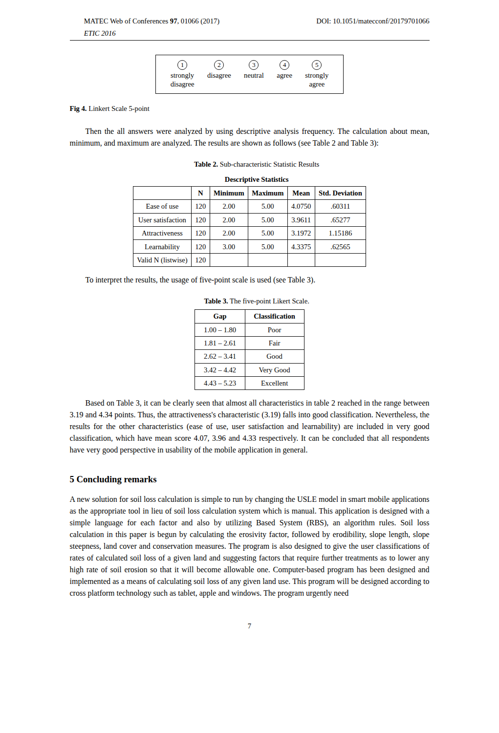MATEC Web of Conferences 97, 01066 (2017)
ETIC 2016
DOI: 10.1051/matecconf/20179701066
| 1 strongly disagree | 2 disagree | 3 neutral | 4 agree | 5 strongly agree |
Fig 4. Linkert Scale 5-point
Then the all answers were analyzed by using descriptive analysis frequency. The calculation about mean, minimum, and maximum are analyzed. The results are shown as follows (see Table 2 and Table 3):
Table 2. Sub-characteristic Statistic Results
Descriptive Statistics
| | N | Minimum | Maximum | Mean | Std. Deviation |
| --- | --- | --- | --- | --- | --- |
| Ease of use | 120 | 2.00 | 5.00 | 4.0750 | .60311 |
| User satisfaction | 120 | 2.00 | 5.00 | 3.9611 | .65277 |
| Attractiveness | 120 | 2.00 | 5.00 | 3.1972 | 1.15186 |
| Learnability | 120 | 3.00 | 5.00 | 4.3375 | .62565 |
| Valid N (listwise) | 120 | | | | |
To interpret the results, the usage of five-point scale is used (see Table 3).
Table 3. The five-point Likert Scale.
| Gap | Classification |
| --- | --- |
| 1.00 – 1.80 | Poor |
| 1.81 – 2.61 | Fair |
| 2.62 – 3.41 | Good |
| 3.42 – 4.42 | Very Good |
| 4.43 – 5.23 | Excellent |
Based on Table 3, it can be clearly seen that almost all characteristics in table 2 reached in the range between 3.19 and 4.34 points. Thus, the attractiveness's characteristic (3.19) falls into good classification. Nevertheless, the results for the other characteristics (ease of use, user satisfaction and learnability) are included in very good classification, which have mean score 4.07, 3.96 and 4.33 respectively. It can be concluded that all respondents have very good perspective in usability of the mobile application in general.
5 Concluding remarks
A new solution for soil loss calculation is simple to run by changing the USLE model in smart mobile applications as the appropriate tool in lieu of soil loss calculation system which is manual. This application is designed with a simple language for each factor and also by utilizing Based System (RBS), an algorithm rules. Soil loss calculation in this paper is begun by calculating the erosivity factor, followed by erodibility, slope length, slope steepness, land cover and conservation measures. The program is also designed to give the user classifications of rates of calculated soil loss of a given land and suggesting factors that require further treatments as to lower any high rate of soil erosion so that it will become allowable one. Computer-based program has been designed and implemented as a means of calculating soil loss of any given land use. This program will be designed according to cross platform technology such as tablet, apple and windows. The program urgently need
7